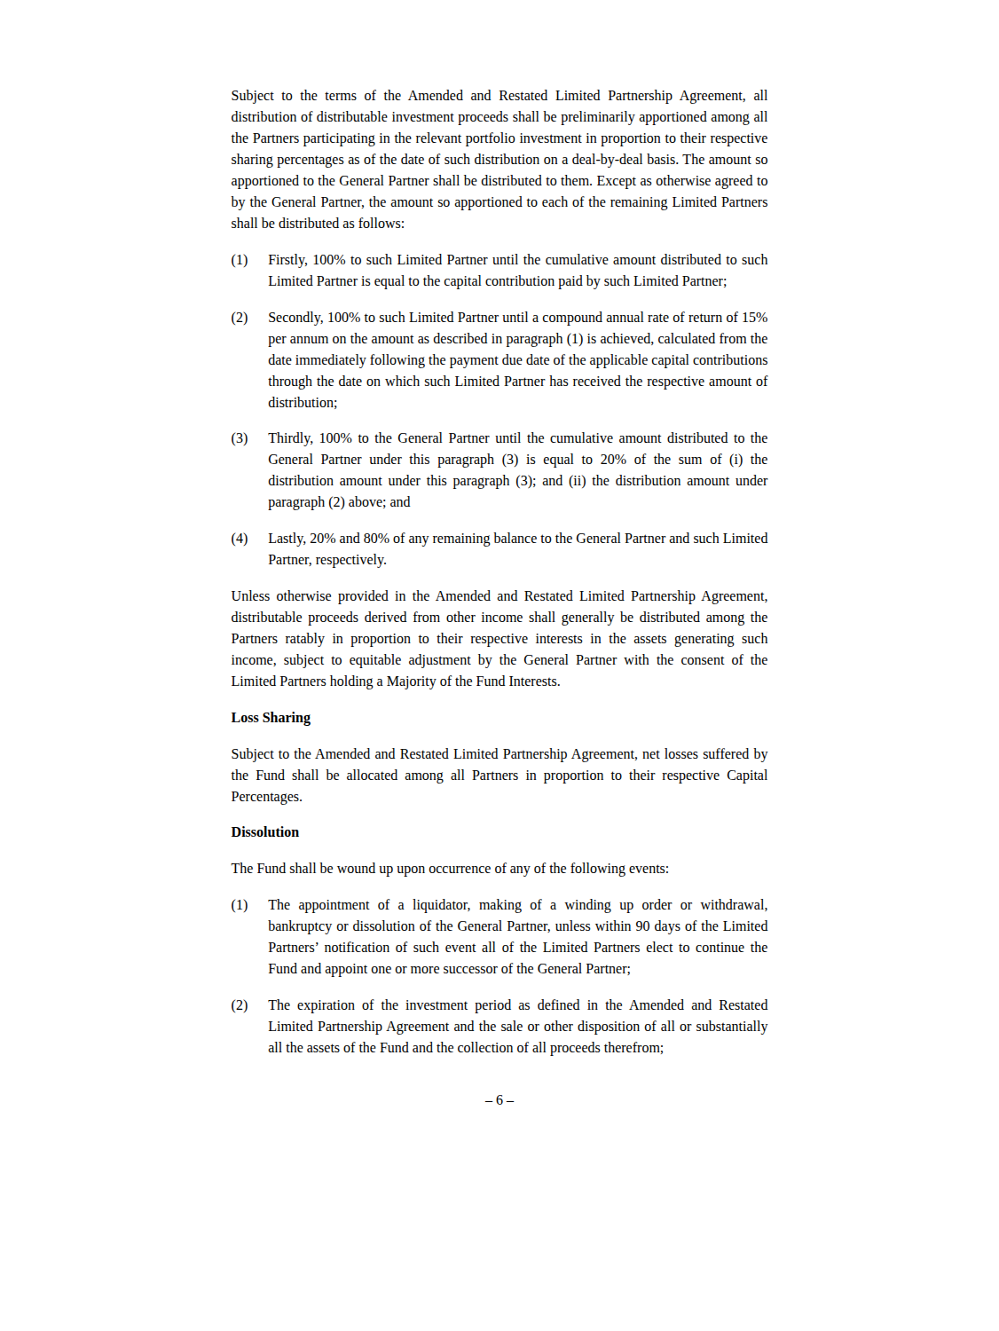Subject to the terms of the Amended and Restated Limited Partnership Agreement, all distribution of distributable investment proceeds shall be preliminarily apportioned among all the Partners participating in the relevant portfolio investment in proportion to their respective sharing percentages as of the date of such distribution on a deal-by-deal basis. The amount so apportioned to the General Partner shall be distributed to them. Except as otherwise agreed to by the General Partner, the amount so apportioned to each of the remaining Limited Partners shall be distributed as follows:
(1) Firstly, 100% to such Limited Partner until the cumulative amount distributed to such Limited Partner is equal to the capital contribution paid by such Limited Partner;
(2) Secondly, 100% to such Limited Partner until a compound annual rate of return of 15% per annum on the amount as described in paragraph (1) is achieved, calculated from the date immediately following the payment due date of the applicable capital contributions through the date on which such Limited Partner has received the respective amount of distribution;
(3) Thirdly, 100% to the General Partner until the cumulative amount distributed to the General Partner under this paragraph (3) is equal to 20% of the sum of (i) the distribution amount under this paragraph (3); and (ii) the distribution amount under paragraph (2) above; and
(4) Lastly, 20% and 80% of any remaining balance to the General Partner and such Limited Partner, respectively.
Unless otherwise provided in the Amended and Restated Limited Partnership Agreement, distributable proceeds derived from other income shall generally be distributed among the Partners ratably in proportion to their respective interests in the assets generating such income, subject to equitable adjustment by the General Partner with the consent of the Limited Partners holding a Majority of the Fund Interests.
Loss Sharing
Subject to the Amended and Restated Limited Partnership Agreement, net losses suffered by the Fund shall be allocated among all Partners in proportion to their respective Capital Percentages.
Dissolution
The Fund shall be wound up upon occurrence of any of the following events:
(1) The appointment of a liquidator, making of a winding up order or withdrawal, bankruptcy or dissolution of the General Partner, unless within 90 days of the Limited Partners’ notification of such event all of the Limited Partners elect to continue the Fund and appoint one or more successor of the General Partner;
(2) The expiration of the investment period as defined in the Amended and Restated Limited Partnership Agreement and the sale or other disposition of all or substantially all the assets of the Fund and the collection of all proceeds therefrom;
– 6 –